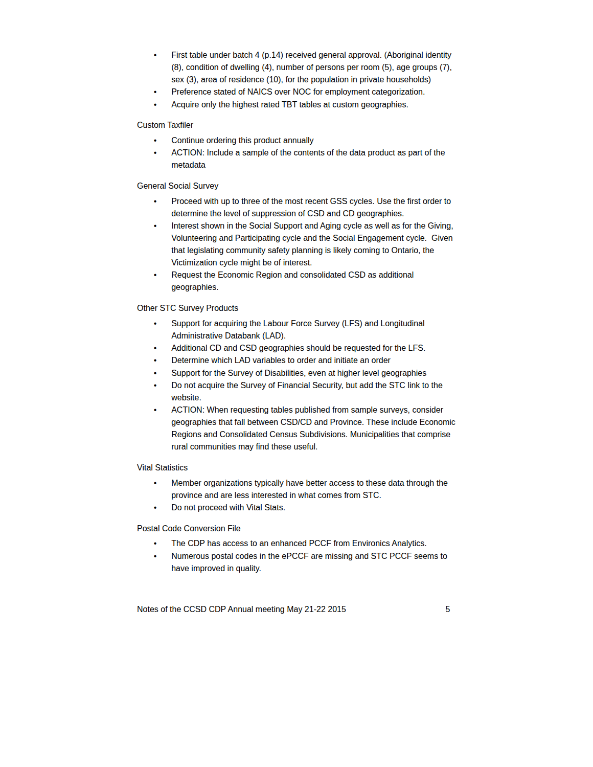First table under batch 4 (p.14) received general approval. (Aboriginal identity (8), condition of dwelling (4), number of persons per room (5), age groups (7), sex (3), area of residence (10), for the population in private households)
Preference stated of NAICS over NOC for employment categorization.
Acquire only the highest rated TBT tables at custom geographies.
Custom Taxfiler
Continue ordering this product annually
ACTION: Include a sample of the contents of the data product as part of the metadata
General Social Survey
Proceed with up to three of the most recent GSS cycles. Use the first order to determine the level of suppression of CSD and CD geographies.
Interest shown in the Social Support and Aging cycle as well as for the Giving, Volunteering and Participating cycle and the Social Engagement cycle. Given that legislating community safety planning is likely coming to Ontario, the Victimization cycle might be of interest.
Request the Economic Region and consolidated CSD as additional geographies.
Other STC Survey Products
Support for acquiring the Labour Force Survey (LFS) and Longitudinal Administrative Databank (LAD).
Additional CD and CSD geographies should be requested for the LFS.
Determine which LAD variables to order and initiate an order
Support for the Survey of Disabilities, even at higher level geographies
Do not acquire the Survey of Financial Security, but add the STC link to the website.
ACTION: When requesting tables published from sample surveys, consider geographies that fall between CSD/CD and Province. These include Economic Regions and Consolidated Census Subdivisions. Municipalities that comprise rural communities may find these useful.
Vital Statistics
Member organizations typically have better access to these data through the province and are less interested in what comes from STC.
Do not proceed with Vital Stats.
Postal Code Conversion File
The CDP has access to an enhanced PCCF from Environics Analytics.
Numerous postal codes in the ePCCF are missing and STC PCCF seems to have improved in quality.
Notes of the CCSD CDP Annual meeting May 21-22 2015 5